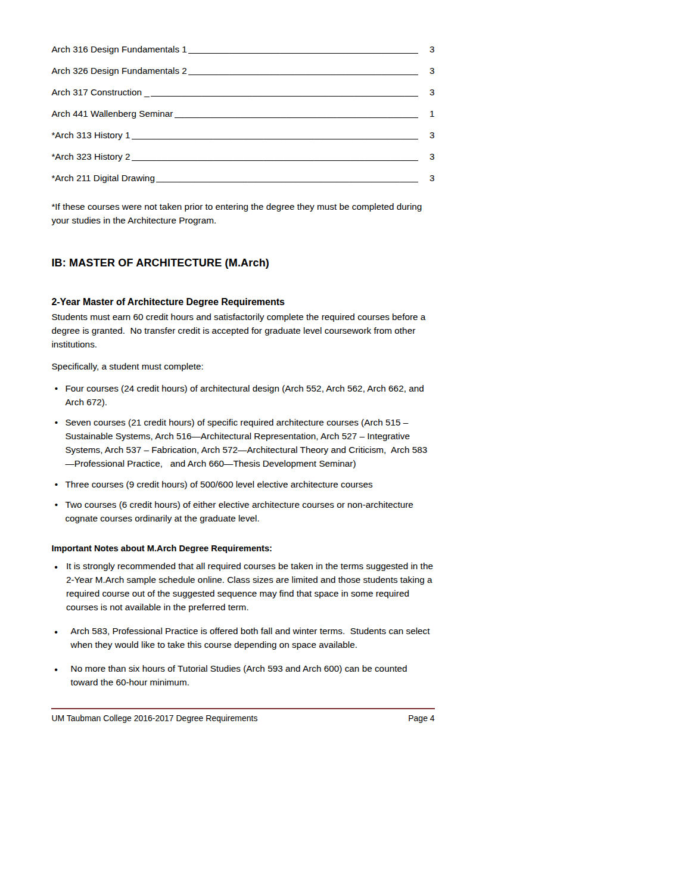Arch 316 Design Fundamentals 1 _______________________________________________________ 3
Arch 326 Design Fundamentals 2 _____________________________________________________ 3
Arch 317 Construction _ _____________________________________________________________ 3
Arch 441 Wallenberg Seminar _________________________________________________________ 1
*Arch 313 History 1 _________________________________________________________________ 3
*Arch 323 History 2 _________________________________________________________________ 3
*Arch 211 Digital Drawing _______________________________________________________ 3
*If these courses were not taken prior to entering the degree they must be completed during your studies in the Architecture Program.
IB: MASTER OF ARCHITECTURE (M.Arch)
2-Year Master of Architecture Degree Requirements
Students must earn 60 credit hours and satisfactorily complete the required courses before a degree is granted. No transfer credit is accepted for graduate level coursework from other institutions.
Specifically, a student must complete:
Four courses (24 credit hours) of architectural design (Arch 552, Arch 562, Arch 662, and Arch 672).
Seven courses (21 credit hours) of specific required architecture courses (Arch 515 – Sustainable Systems, Arch 516—Architectural Representation, Arch 527 – Integrative Systems, Arch 537 – Fabrication, Arch 572—Architectural Theory and Criticism, Arch 583—Professional Practice, and Arch 660—Thesis Development Seminar)
Three courses (9 credit hours) of 500/600 level elective architecture courses
Two courses (6 credit hours) of either elective architecture courses or non-architecture cognate courses ordinarily at the graduate level.
Important Notes about M.Arch Degree Requirements:
It is strongly recommended that all required courses be taken in the terms suggested in the 2-Year M.Arch sample schedule online. Class sizes are limited and those students taking a required course out of the suggested sequence may find that space in some required courses is not available in the preferred term.
Arch 583, Professional Practice is offered both fall and winter terms. Students can select when they would like to take this course depending on space available.
No more than six hours of Tutorial Studies (Arch 593 and Arch 600) can be counted toward the 60-hour minimum.
UM Taubman College 2016-2017 Degree Requirements Page 4